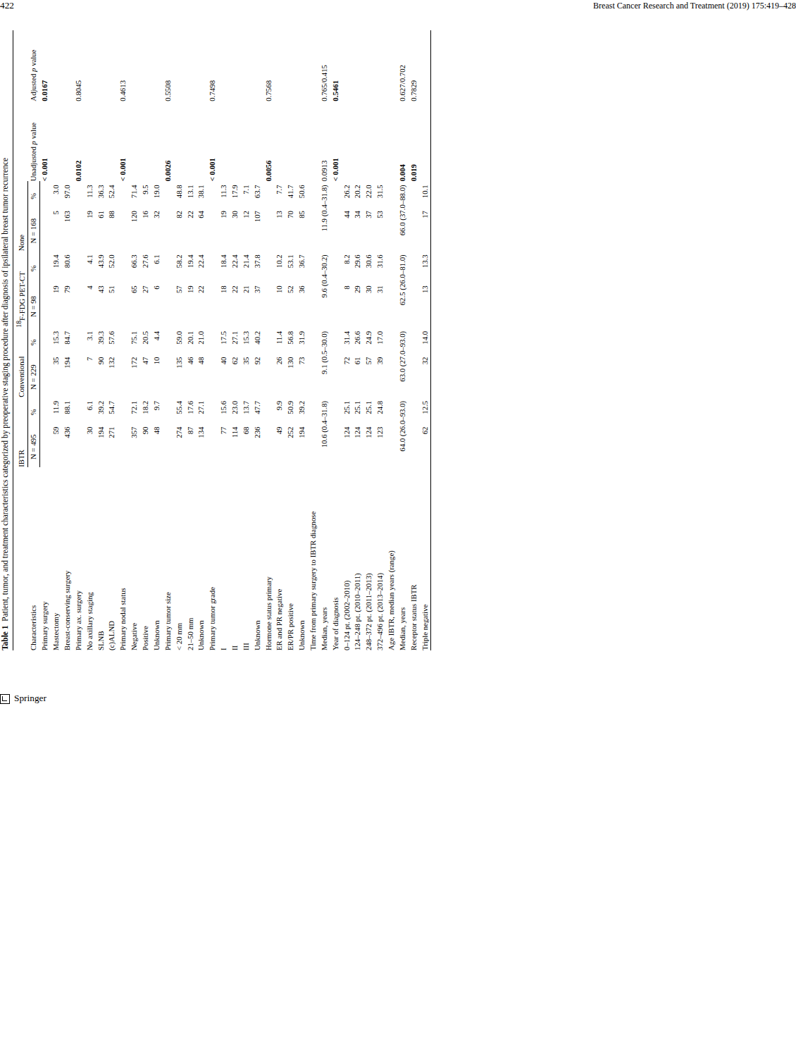422
Breast Cancer Research and Treatment (2019) 175:419–428
Table 1 Patient, tumor, and treatment characteristics categorized by preoperative staging procedure after diagnosis of ipsilateral breast tumor recurrence
| Characteristics | IBTR | Conventional | 18 F-FDG PET-CT | None | Unadjusted p value | Adjusted p value |
| --- | --- | --- | --- | --- | --- | --- |
| N = 495 | % | N = 229 | % | N = 98 | % | N = 168 | % |
| Primary surgery | | | | | | | | | < 0.001 | 0.0167 |
| Mastectomy | 59 | 11.9 | 35 | 15.3 | 19 | 19.4 | 5 | 3.0 | | |
| Breast-conserving surgery | 436 | 88.1 | 194 | 84.7 | 79 | 80.6 | 163 | 97.0 | | |
| Primary ax. surgery | | | | | | | | | 0.0102 | 0.8045 |
| No axillary staging | 30 | 6.1 | 7 | 3.1 | 4 | 4.1 | 19 | 11.3 | | |
| SLNB | 194 | 39.2 | 90 | 39.3 | 43 | 43.9 | 61 | 36.3 | | |
| (c)ALND | 271 | 54.7 | 132 | 57.6 | 51 | 52.0 | 88 | 52.4 | | |
| Primary nodal status | | | | | | | | | < 0.001 | 0.4613 |
| Negative | 357 | 72.1 | 172 | 75.1 | 65 | 66.3 | 120 | 71.4 | | |
| Positive | 90 | 18.2 | 47 | 20.5 | 27 | 27.6 | 16 | 9.5 | | |
| Unknown | 48 | 9.7 | 10 | 4.4 | 6 | 6.1 | 32 | 19.0 | | |
| Primary tumor size | | | | | | | | | 0.0026 | 0.5508 |
| < 20 mm | 274 | 55.4 | 135 | 59.0 | 57 | 58.2 | 82 | 48.8 | | |
| 21–50 mm | 87 | 17.6 | 46 | 20.1 | 19 | 19.4 | 22 | 13.1 | | |
| Unknown | 134 | 27.1 | 48 | 21.0 | 22 | 22.4 | 64 | 38.1 | | |
| Primary tumor grade | | | | | | | | | < 0.001 | 0.7498 |
| I | 77 | 15.6 | 40 | 17.5 | 18 | 18.4 | 19 | 11.3 | | |
| II | 114 | 23.0 | 62 | 27.1 | 22 | 22.4 | 30 | 17.9 | | |
| III | 68 | 13.7 | 35 | 15.3 | 21 | 21.4 | 12 | 7.1 | | |
| Unknown | 236 | 47.7 | 92 | 40.2 | 37 | 37.8 | 107 | 63.7 | | |
| Hormone status primary | | | | | | | | | 0.0056 | 0.7568 |
| ER and PR negative | 49 | 9.9 | 26 | 11.4 | 10 | 10.2 | 13 | 7.7 | | |
| ER/PR positive | 252 | 50.9 | 130 | 56.8 | 52 | 53.1 | 70 | 41.7 | | |
| Unknown | 194 | 39.2 | 73 | 31.9 | 36 | 36.7 | 85 | 50.6 | | |
| Time from primary surgery to IBTR diagnose | | | | | | | | | | |
| Median, years | 10.6 (0.4–31.8) | 9.1 (0.5–30.0) | 9.6 (0.4–30.2) | 11.9 (0.4–31.8) | 0.0913 | 0.765/0.415 |
| Year of diagnosis | | | | | | | | | < 0.001 | 0.5461 |
| 0–124 pt. (2002–2010) | 124 | 25.1 | 72 | 31.4 | 8 | 8.2 | 44 | 26.2 | | |
| 124–248 pt. (2010–2011) | 124 | 25.1 | 61 | 26.6 | 29 | 29.6 | 34 | 20.2 | | |
| 248–372 pt. (2011–2013) | 124 | 25.1 | 57 | 24.9 | 30 | 30.6 | 37 | 22.0 | | |
| 372–496 pt. (2013–2014) | 123 | 24.8 | 39 | 17.0 | 31 | 31.6 | 53 | 31.5 | | |
| Age IBTR, median years (range) | | | | | | | | | | |
| Median, years | 64.0 (26.0–93.0) | 63.0 (27.0–93.0) | 62.5 (26.0–81.0) | 66.0 (37.0–88.0) | 0.004 | 0.627/0.702 |
| Receptor status IBTR | | | | | | | | | 0.019 | 0.7829 |
| Triple negative | 62 | 12.5 | 32 | 14.0 | 13 | 13.3 | 17 | 10.1 | | |
Springer